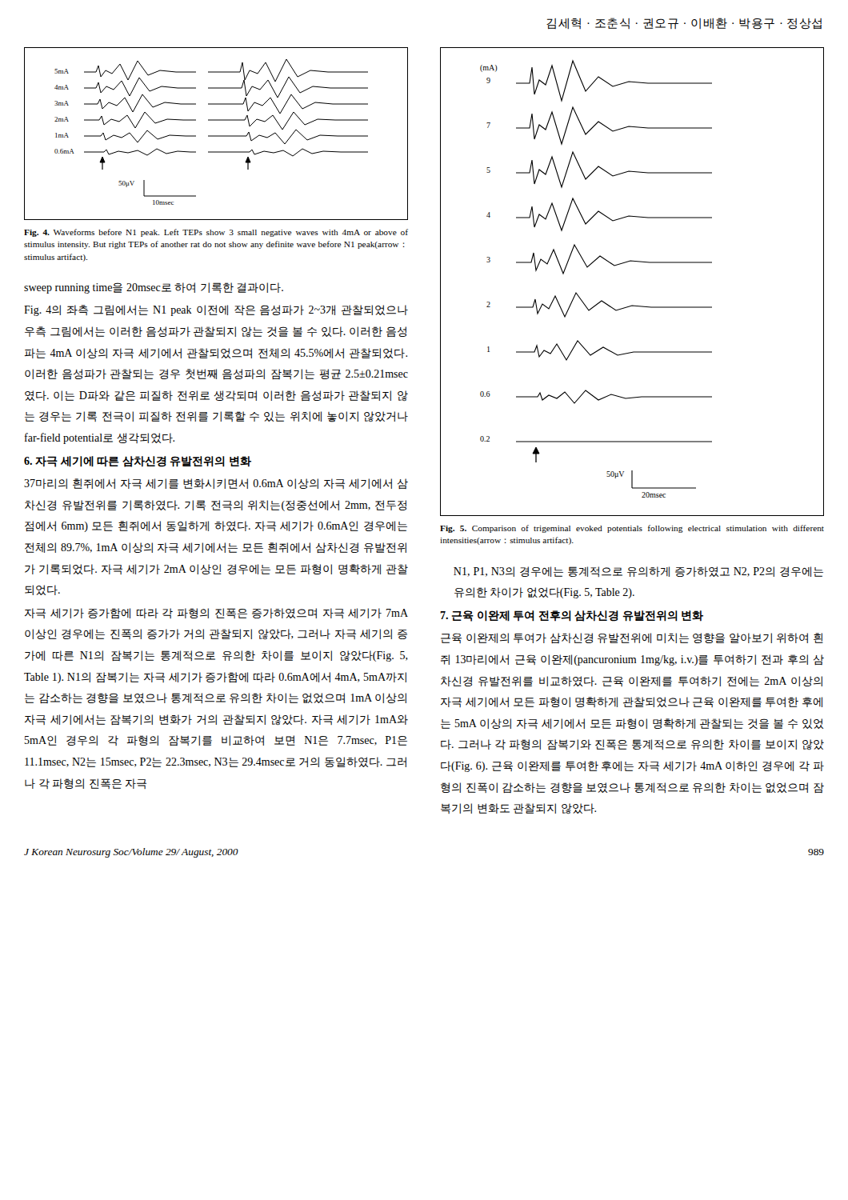김세혁 · 조춘식 · 권오규 · 이배환 · 박용구 · 정상섭
5mA 4mA 3mA 2mA 1mA 0.6mA 50μV 10msec
Fig. 4. Waveforms before N1 peak. Left TEPs show 3 small negative waves with 4mA or above of stimulus intensity. But right TEPs of another rat do not show any definite wave before N1 peak(arrow：stimulus artifact).
sweep running time을 20msec로 하여 기록한 결과이다.
Fig. 4의 좌측 그림에서는 N1 peak 이전에 작은 음성파가 2~3개 관찰되었으나 우측 그림에서는 이러한 음성파가 관찰되지 않는 것을 볼 수 있다. 이러한 음성파는 4mA 이상의 자극 세기에서 관찰되었으며 전체의 45.5%에서 관찰되었다. 이러한 음성파가 관찰되는 경우 첫번째 음성파의 잠복기는 평균 2.5±0.21msec였다. 이는 D파와 같은 피질하 전위로 생각되며 이러한 음성파가 관찰되지 않는 경우는 기록 전극이 피질하 전위를 기록할 수 있는 위치에 놓이지 않았거나 far-field potential로 생각되었다.
6. 자극 세기에 따른 삼차신경 유발전위의 변화
37마리의 흰쥐에서 자극 세기를 변화시키면서 0.6mA 이상의 자극 세기에서 삼차신경 유발전위를 기록하였다. 기록 전극의 위치는(정중선에서 2mm, 전두정점에서 6mm) 모든 흰쥐에서 동일하게 하였다. 자극 세기가 0.6mA인 경우에는 전체의 89.7%, 1mA 이상의 자극 세기에서는 모든 흰쥐에서 삼차신경 유발전위가 기록되었다. 자극 세기가 2mA 이상인 경우에는 모든 파형이 명확하게 관찰되었다.
자극 세기가 증가함에 따라 각 파형의 진폭은 증가하였으며 자극 세기가 7mA 이상인 경우에는 진폭의 증가가 거의 관찰되지 않았다, 그러나 자극 세기의 증가에 따른 N1의 잠복기는 통계적으로 유의한 차이를 보이지 않았다(Fig. 5, Table 1). N1의 잠복기는 자극 세기가 증가함에 따라 0.6mA에서 4mA, 5mA까지는 감소하는 경향을 보였으나 통계적으로 유의한 차이는 없었으며 1mA 이상의 자극 세기에서는 잠복기의 변화가 거의 관찰되지 않았다. 자극 세기가 1mA와 5mA인 경우의 각 파형의 잠복기를 비교하여 보면 N1은 7.7msec, P1은 11.1msec, N2는 15msec, P2는 22.3msec, N3는 29.4msec로 거의 동일하였다. 그러나 각 파형의 진폭은 자극
(mA) 9 7 5 4 3 2 1 0.6 0.2 50μV 20msec
Fig. 5. Comparison of trigeminal evoked potentials following electrical stimulation with different intensities(arrow：stimulus artifact).
N1, P1, N3의 경우에는 통계적으로 유의하게 증가하였고 N2, P2의 경우에는 유의한 차이가 없었다(Fig. 5, Table 2).
7. 근육 이완제 투여 전후의 삼차신경 유발전위의 변화
근육 이완제의 투여가 삼차신경 유발전위에 미치는 영향을 알아보기 위하여 흰쥐 13마리에서 근육 이완제(pancuronium 1mg/kg, i.v.)를 투여하기 전과 후의 삼차신경 유발전위를 비교하였다. 근육 이완제를 투여하기 전에는 2mA 이상의 자극 세기에서 모든 파형이 명확하게 관찰되었으나 근육 이완제를 투여한 후에는 5mA 이상의 자극 세기에서 모든 파형이 명확하게 관찰되는 것을 볼 수 있었다. 그러나 각 파형의 잠복기와 진폭은 통계적으로 유의한 차이를 보이지 않았다(Fig. 6). 근육 이완제를 투여한 후에는 자극 세기가 4mA 이하인 경우에 각 파형의 진폭이 감소하는 경향을 보였으나 통계적으로 유의한 차이는 없었으며 잠복기의 변화도 관찰되지 않았다.
J Korean Neurosurg Soc/Volume 29/ August, 2000
989